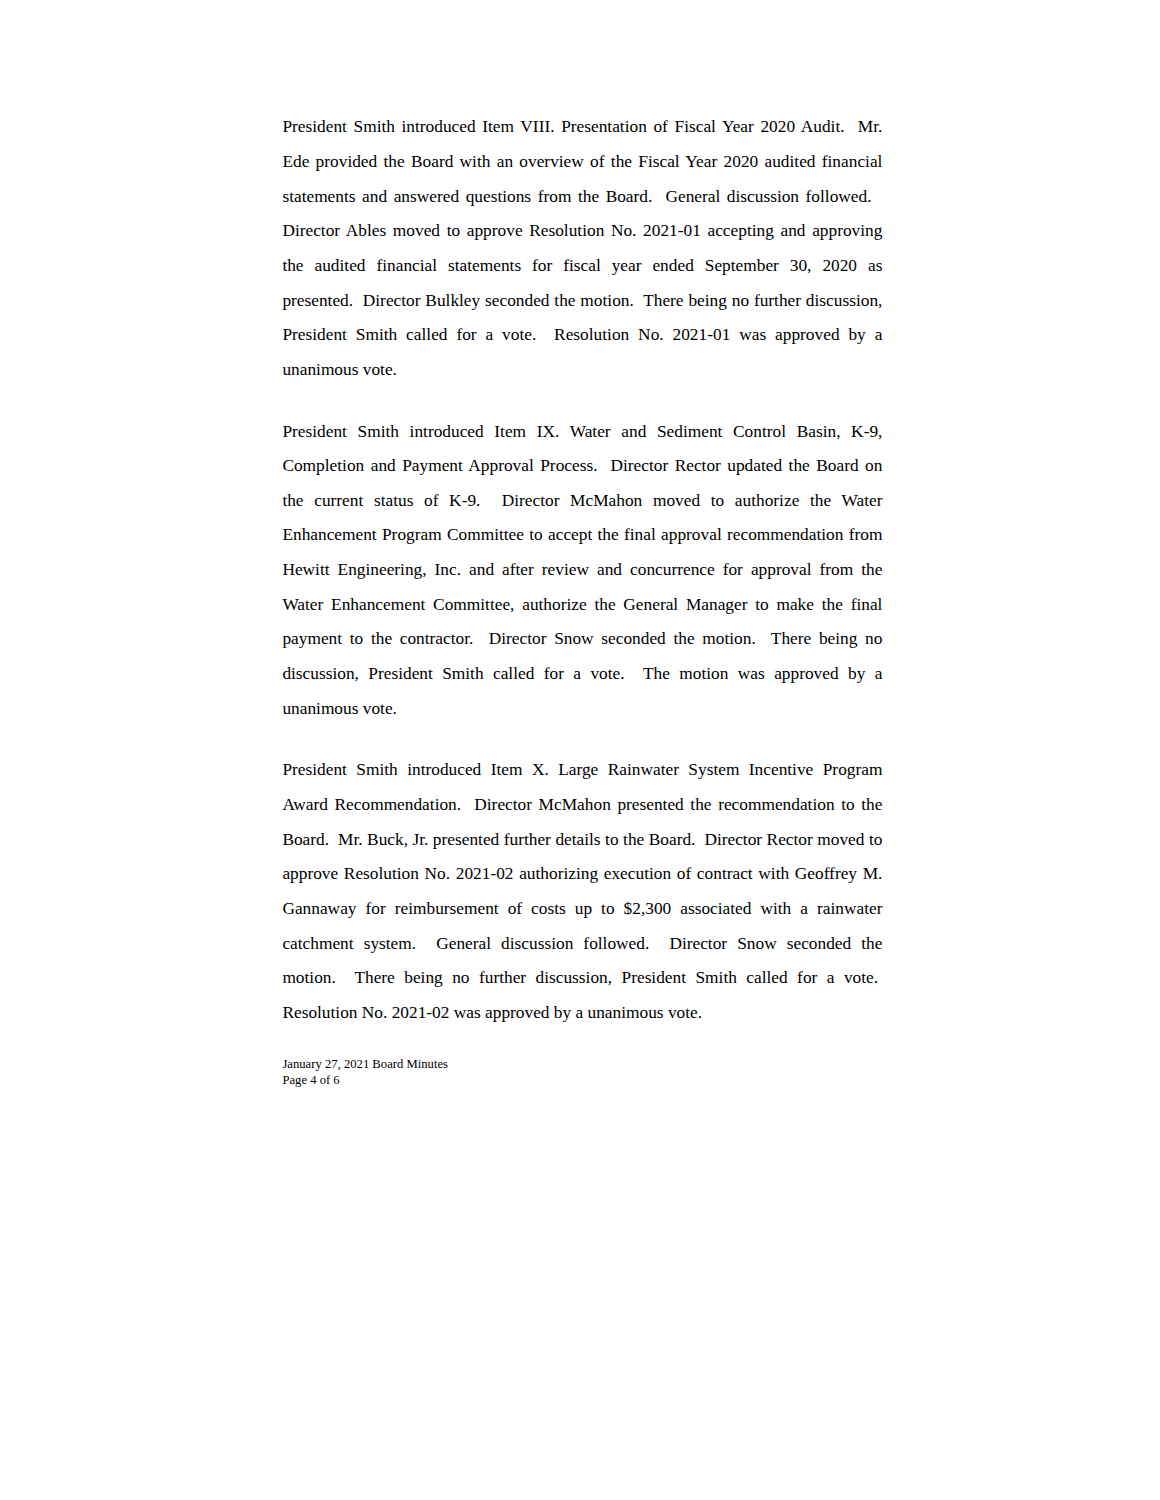President Smith introduced Item VIII. Presentation of Fiscal Year 2020 Audit. Mr. Ede provided the Board with an overview of the Fiscal Year 2020 audited financial statements and answered questions from the Board. General discussion followed. Director Ables moved to approve Resolution No. 2021-01 accepting and approving the audited financial statements for fiscal year ended September 30, 2020 as presented. Director Bulkley seconded the motion. There being no further discussion, President Smith called for a vote. Resolution No. 2021-01 was approved by a unanimous vote.
President Smith introduced Item IX. Water and Sediment Control Basin, K-9, Completion and Payment Approval Process. Director Rector updated the Board on the current status of K-9. Director McMahon moved to authorize the Water Enhancement Program Committee to accept the final approval recommendation from Hewitt Engineering, Inc. and after review and concurrence for approval from the Water Enhancement Committee, authorize the General Manager to make the final payment to the contractor. Director Snow seconded the motion. There being no discussion, President Smith called for a vote. The motion was approved by a unanimous vote.
President Smith introduced Item X. Large Rainwater System Incentive Program Award Recommendation. Director McMahon presented the recommendation to the Board. Mr. Buck, Jr. presented further details to the Board. Director Rector moved to approve Resolution No. 2021-02 authorizing execution of contract with Geoffrey M. Gannaway for reimbursement of costs up to $2,300 associated with a rainwater catchment system. General discussion followed. Director Snow seconded the motion. There being no further discussion, President Smith called for a vote. Resolution No. 2021-02 was approved by a unanimous vote.
January 27, 2021 Board Minutes
Page 4 of 6